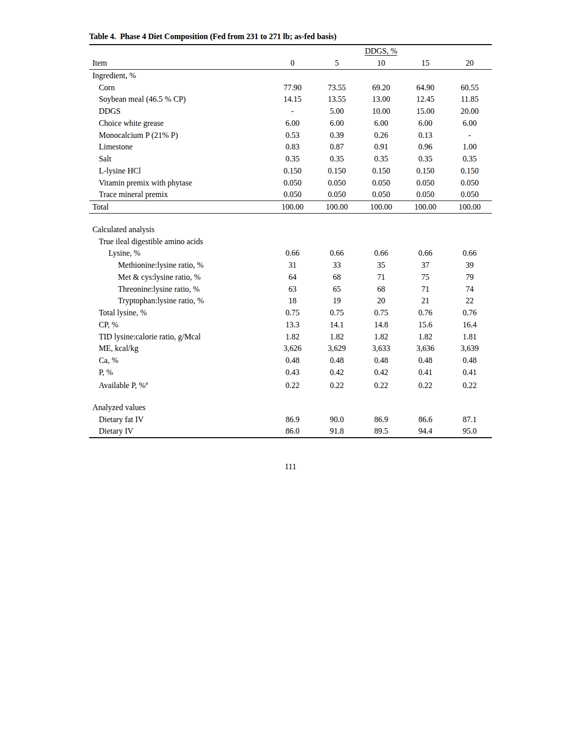Table 4. Phase 4 Diet Composition (Fed from 231 to 271 lb; as-fed basis)
| | DDGS, % |
| --- | --- |
| Item | 0 | 5 | 10 | 15 | 20 |
| Ingredient, % | | | | | |
| Corn | 77.90 | 73.55 | 69.20 | 64.90 | 60.55 |
| Soybean meal (46.5 % CP) | 14.15 | 13.55 | 13.00 | 12.45 | 11.85 |
| DDGS | - | 5.00 | 10.00 | 15.00 | 20.00 |
| Choice white grease | 6.00 | 6.00 | 6.00 | 6.00 | 6.00 |
| Monocalcium P (21% P) | 0.53 | 0.39 | 0.26 | 0.13 | - |
| Limestone | 0.83 | 0.87 | 0.91 | 0.96 | 1.00 |
| Salt | 0.35 | 0.35 | 0.35 | 0.35 | 0.35 |
| L-lysine HCl | 0.150 | 0.150 | 0.150 | 0.150 | 0.150 |
| Vitamin premix with phytase | 0.050 | 0.050 | 0.050 | 0.050 | 0.050 |
| Trace mineral premix | 0.050 | 0.050 | 0.050 | 0.050 | 0.050 |
| Total | 100.00 | 100.00 | 100.00 | 100.00 | 100.00 |
| Calculated analysis | | | | | |
| True ileal digestible amino acids | | | | | |
| Lysine, % | 0.66 | 0.66 | 0.66 | 0.66 | 0.66 |
| Methionine:lysine ratio, % | 31 | 33 | 35 | 37 | 39 |
| Met & cys:lysine ratio, % | 64 | 68 | 71 | 75 | 79 |
| Threonine:lysine ratio, % | 63 | 65 | 68 | 71 | 74 |
| Tryptophan:lysine ratio, % | 18 | 19 | 20 | 21 | 22 |
| Total lysine, % | 0.75 | 0.75 | 0.75 | 0.76 | 0.76 |
| CP, % | 13.3 | 14.1 | 14.8 | 15.6 | 16.4 |
| TID lysine:calorie ratio, g/Mcal | 1.82 | 1.82 | 1.82 | 1.82 | 1.81 |
| ME, kcal/kg | 3,626 | 3,629 | 3,633 | 3,636 | 3,639 |
| Ca, % | 0.48 | 0.48 | 0.48 | 0.48 | 0.48 |
| P, % | 0.43 | 0.42 | 0.42 | 0.41 | 0.41 |
| Available P, % e | 0.22 | 0.22 | 0.22 | 0.22 | 0.22 |
| Analyzed values | | | | | |
| Dietary fat IV | 86.9 | 90.0 | 86.9 | 86.6 | 87.1 |
| Dietary IV | 86.0 | 91.8 | 89.5 | 94.4 | 95.0 |
111